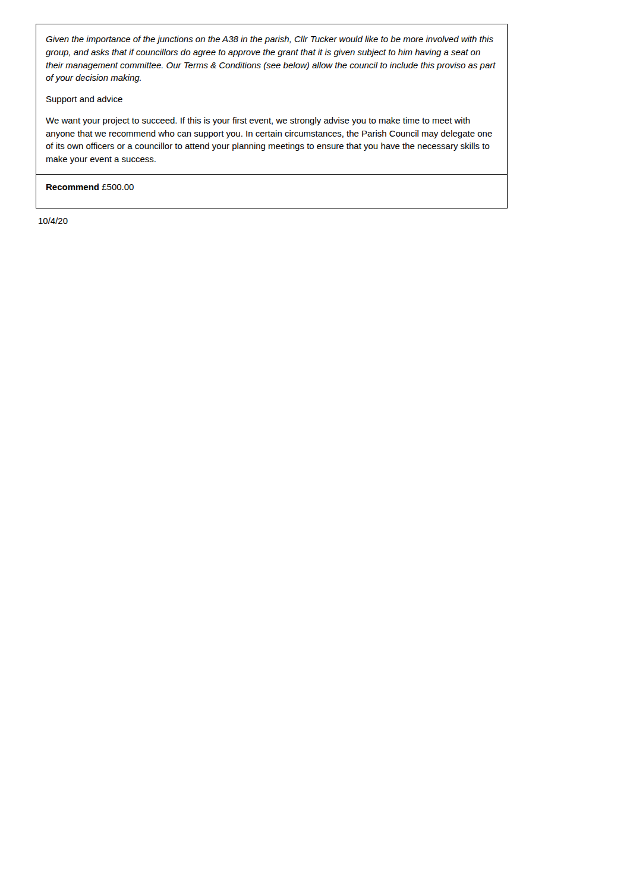Given the importance of the junctions on the A38 in the parish, Cllr Tucker would like to be more involved with this group, and asks that if councillors do agree to approve the grant that it is given subject to him having a seat on their management committee. Our Terms & Conditions (see below) allow the council to include this proviso as part of your decision making.
Support and advice
We want your project to succeed. If this is your first event, we strongly advise you to make time to meet with anyone that we recommend who can support you. In certain circumstances, the Parish Council may delegate one of its own officers or a councillor to attend your planning meetings to ensure that you have the necessary skills to make your event a success.
Recommend £500.00
10/4/20